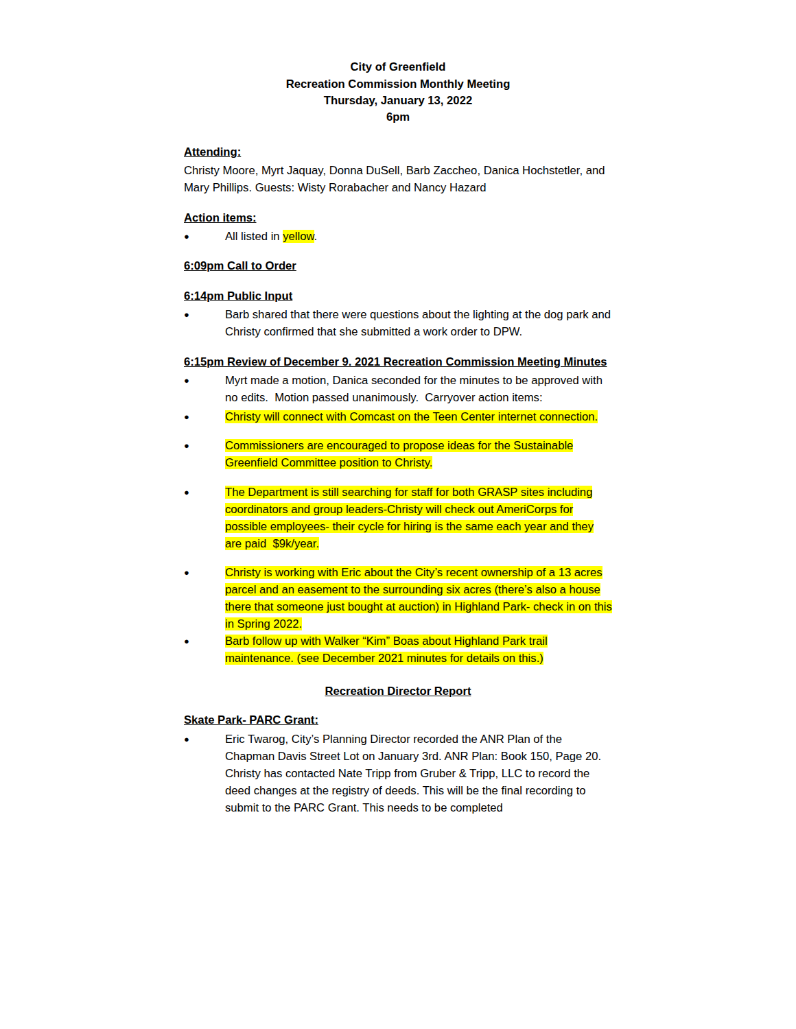City of Greenfield
Recreation Commission Monthly Meeting
Thursday, January 13, 2022
6pm
Attending:
Christy Moore, Myrt Jaquay, Donna DuSell, Barb Zaccheo, Danica Hochstetler, and Mary Phillips. Guests: Wisty Rorabacher and Nancy Hazard
Action items:
All listed in yellow.
6:09pm Call to Order
6:14pm Public Input
Barb shared that there were questions about the lighting at the dog park and Christy confirmed that she submitted a work order to DPW.
6:15pm Review of December 9. 2021 Recreation Commission Meeting Minutes
Myrt made a motion, Danica seconded for the minutes to be approved with no edits. Motion passed unanimously. Carryover action items:
Christy will connect with Comcast on the Teen Center internet connection.
Commissioners are encouraged to propose ideas for the Sustainable Greenfield Committee position to Christy.
The Department is still searching for staff for both GRASP sites including coordinators and group leaders-Christy will check out AmeriCorps for possible employees- their cycle for hiring is the same each year and they are paid $9k/year.
Christy is working with Eric about the City’s recent ownership of a 13 acres parcel and an easement to the surrounding six acres (there’s also a house there that someone just bought at auction) in Highland Park- check in on this in Spring 2022.
Barb follow up with Walker “Kim” Boas about Highland Park trail maintenance. (see December 2021 minutes for details on this.)
Recreation Director Report
Skate Park- PARC Grant:
Eric Twarog, City’s Planning Director recorded the ANR Plan of the Chapman Davis Street Lot on January 3rd. ANR Plan: Book 150, Page 20. Christy has contacted Nate Tripp from Gruber & Tripp, LLC to record the deed changes at the registry of deeds. This will be the final recording to submit to the PARC Grant. This needs to be completed